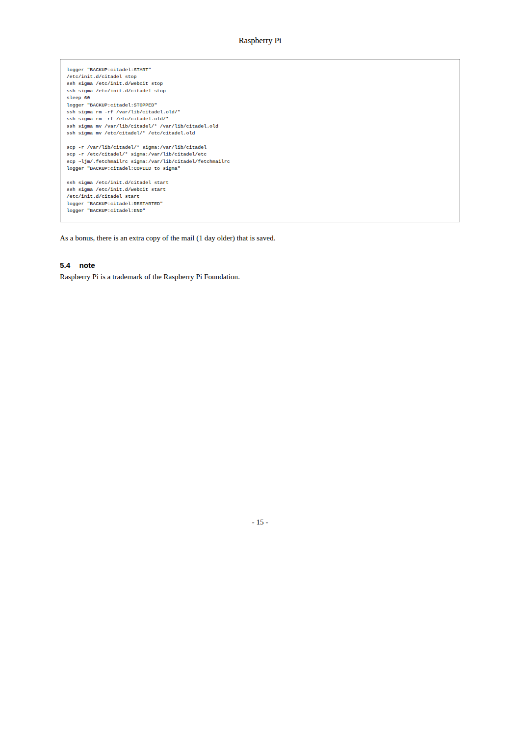Raspberry Pi
logger "BACKUP:citadel:START"
/etc/init.d/citadel stop
ssh sigma /etc/init.d/webcit stop
ssh sigma /etc/init.d/citadel stop
sleep 60
logger "BACKUP:citadel:STOPPED"
ssh sigma rm -rf /var/lib/citadel.old/*
ssh sigma rm -rf /etc/citadel.old/*
ssh sigma mv /var/lib/citadel/* /var/lib/citadel.old
ssh sigma mv /etc/citadel/* /etc/citadel.old

scp -r /var/lib/citadel/* sigma:/var/lib/citadel
scp -r /etc/citadel/* sigma:/var/lib/citadel/etc
scp ~ljm/.fetchmailrc sigma:/var/lib/citadel/fetchmailrc
logger "BACKUP:citadel:COPIED to sigma"

ssh sigma /etc/init.d/citadel start
ssh sigma /etc/init.d/webcit start
/etc/init.d/citadel start
logger "BACKUP:citadel:RESTARTED"
logger "BACKUP:citadel:END"
As a bonus, there is an extra copy of the mail (1 day older) that is saved.
5.4note
Raspberry Pi is a trademark of the Raspberry Pi Foundation.
- 15 -